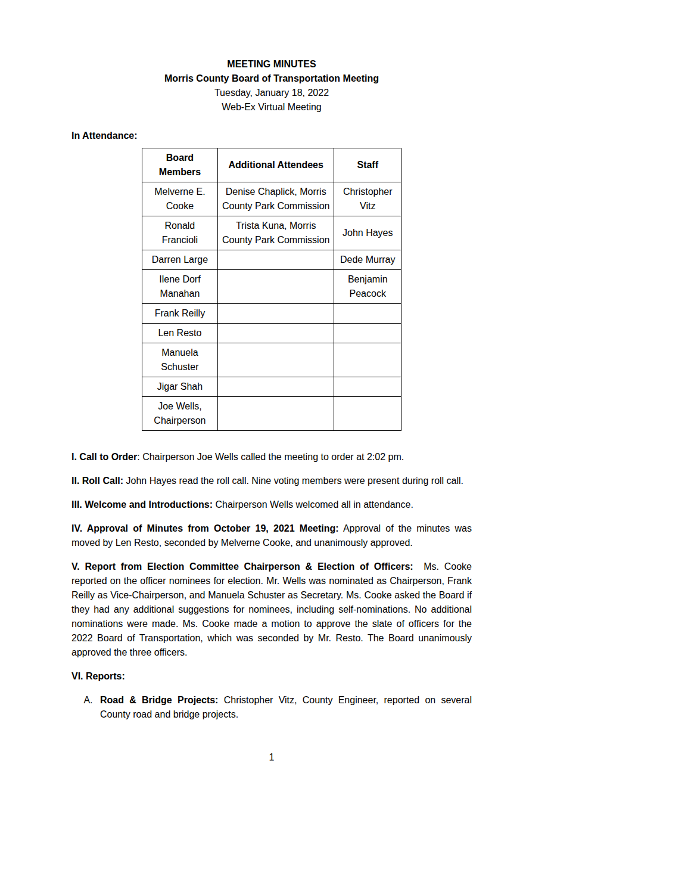MEETING MINUTES
Morris County Board of Transportation Meeting
Tuesday, January 18, 2022
Web-Ex Virtual Meeting
In Attendance:
| Board Members | Additional Attendees | Staff |
| --- | --- | --- |
| Melverne E. Cooke | Denise Chaplick, Morris County Park Commission | Christopher Vitz |
| Ronald Francioli | Trista Kuna, Morris County Park Commission | John Hayes |
| Darren Large | | Dede Murray |
| Ilene Dorf Manahan | | Benjamin Peacock |
| Frank Reilly | | |
| Len Resto | | |
| Manuela Schuster | | |
| Jigar Shah | | |
| Joe Wells, Chairperson | | |
I. Call to Order: Chairperson Joe Wells called the meeting to order at 2:02 pm.
II. Roll Call: John Hayes read the roll call. Nine voting members were present during roll call.
III. Welcome and Introductions: Chairperson Wells welcomed all in attendance.
IV. Approval of Minutes from October 19, 2021 Meeting: Approval of the minutes was moved by Len Resto, seconded by Melverne Cooke, and unanimously approved.
V. Report from Election Committee Chairperson & Election of Officers: Ms. Cooke reported on the officer nominees for election. Mr. Wells was nominated as Chairperson, Frank Reilly as Vice-Chairperson, and Manuela Schuster as Secretary. Ms. Cooke asked the Board if they had any additional suggestions for nominees, including self-nominations. No additional nominations were made. Ms. Cooke made a motion to approve the slate of officers for the 2022 Board of Transportation, which was seconded by Mr. Resto. The Board unanimously approved the three officers.
VI. Reports:
Road & Bridge Projects: Christopher Vitz, County Engineer, reported on several County road and bridge projects.
1